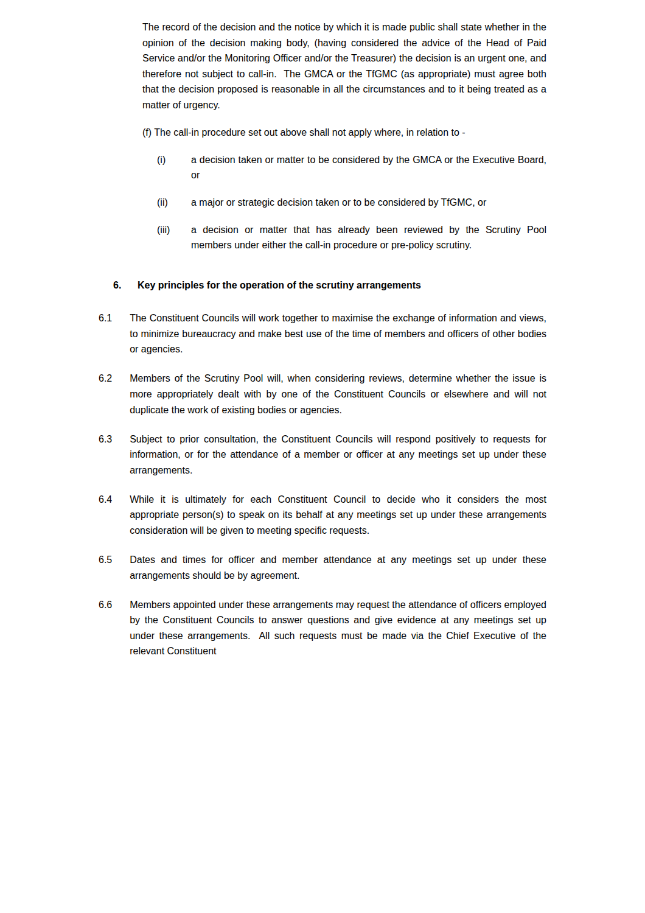The record of the decision and the notice by which it is made public shall state whether in the opinion of the decision making body, (having considered the advice of the Head of Paid Service and/or the Monitoring Officer and/or the Treasurer) the decision is an urgent one, and therefore not subject to call-in. The GMCA or the TfGMC (as appropriate) must agree both that the decision proposed is reasonable in all the circumstances and to it being treated as a matter of urgency.
(f) The call-in procedure set out above shall not apply where, in relation to -
(i) a decision taken or matter to be considered by the GMCA or the Executive Board, or
(ii) a major or strategic decision taken or to be considered by TfGMC, or
(iii) a decision or matter that has already been reviewed by the Scrutiny Pool members under either the call-in procedure or pre-policy scrutiny.
6. Key principles for the operation of the scrutiny arrangements
6.1 The Constituent Councils will work together to maximise the exchange of information and views, to minimize bureaucracy and make best use of the time of members and officers of other bodies or agencies.
6.2 Members of the Scrutiny Pool will, when considering reviews, determine whether the issue is more appropriately dealt with by one of the Constituent Councils or elsewhere and will not duplicate the work of existing bodies or agencies.
6.3 Subject to prior consultation, the Constituent Councils will respond positively to requests for information, or for the attendance of a member or officer at any meetings set up under these arrangements.
6.4 While it is ultimately for each Constituent Council to decide who it considers the most appropriate person(s) to speak on its behalf at any meetings set up under these arrangements consideration will be given to meeting specific requests.
6.5 Dates and times for officer and member attendance at any meetings set up under these arrangements should be by agreement.
6.6 Members appointed under these arrangements may request the attendance of officers employed by the Constituent Councils to answer questions and give evidence at any meetings set up under these arrangements. All such requests must be made via the Chief Executive of the relevant Constituent